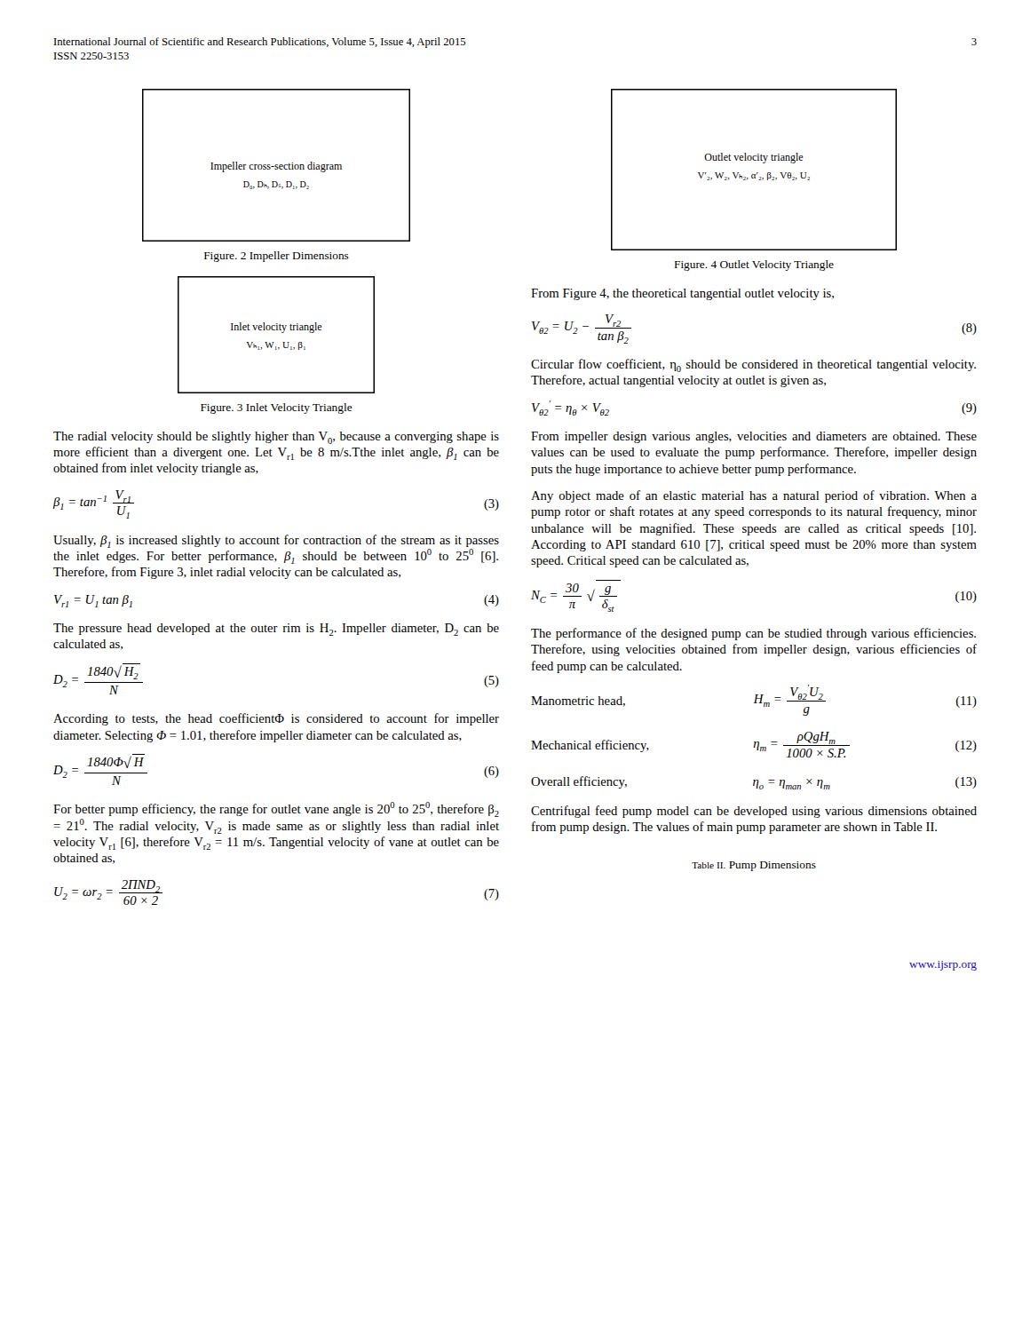International Journal of Scientific and Research Publications, Volume 5, Issue 4, April 2015
ISSN 2250-3153 3
Figure. 2 Impeller Dimensions
Figure. 3 Inlet Velocity Triangle
The radial velocity should be slightly higher than V0, because a converging shape is more efficient than a divergent one. Let Vr1 be 8 m/s.Tthe inlet angle, β1 can be obtained from inlet velocity triangle as,
β1 = tan−1 Vr1 U1 (3)
Usually, β1 is increased slightly to account for contraction of the stream as it passes the inlet edges. For better performance, β1 should be between 100 to 250 [6]. Therefore, from Figure 3, inlet radial velocity can be calculated as,
Vr1 = U1 tan β1 (4)
The pressure head developed at the outer rim is H2. Impeller diameter, D2 can be calculated as,
D2 = 1840√H2 N (5)
According to tests, the head coefficientΦ is considered to account for impeller diameter. Selecting Φ = 1.01, therefore impeller diameter can be calculated as,
D2 = 1840Φ√H N (6)
For better pump efficiency, the range for outlet vane angle is 200 to 250, therefore β2 = 210. The radial velocity, Vr2 is made same as or slightly less than radial inlet velocity Vr1 [6], therefore Vr2 = 11 m/s. Tangential velocity of vane at outlet can be obtained as,
U2 = ωr2 = 2ΠND260 × 2 (7)
Figure. 4 Outlet Velocity Triangle
From Figure 4, the theoretical tangential outlet velocity is,
Vθ2 = U2 − Vr2 tan β2 (8)
Circular flow coefficient, η0 should be considered in theoretical tangential velocity. Therefore, actual tangential velocity at outlet is given as,
Vθ2′ = ηθ × Vθ2 (9)
From impeller design various angles, velocities and diameters are obtained. These values can be used to evaluate the pump performance. Therefore, impeller design puts the huge importance to achieve better pump performance.
Any object made of an elastic material has a natural period of vibration. When a pump rotor or shaft rotates at any speed corresponds to its natural frequency, minor unbalance will be magnified. These speeds are called as critical speeds [10]. According to API standard 610 [7], critical speed must be 20% more than system speed. Critical speed can be calculated as,
NC = 30 π √gδst (10)
The performance of the designed pump can be studied through various efficiencies. Therefore, using velocities obtained from impeller design, various efficiencies of feed pump can be calculated.
Manometric head, Hm = Vθ2′U2 g (11)
Mechanical efficiency, ηm = ρQgHm 1000 × S.P. (12)
Overall efficiency, ηo = ηman × ηm (13)
Centrifugal feed pump model can be developed using various dimensions obtained from pump design. The values of main pump parameter are shown in Table II.
Table II. Pump Dimensions
www.ijsrp.org